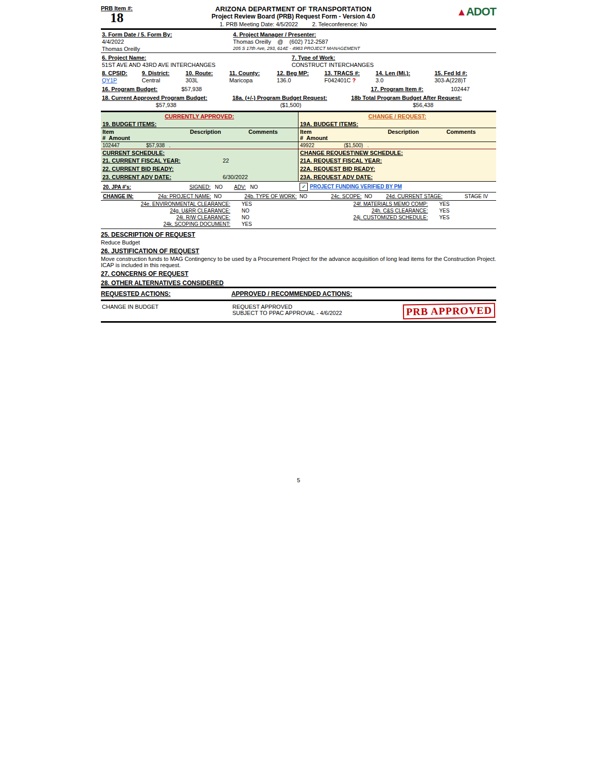PRB Item #:
18
ARIZONA DEPARTMENT OF TRANSPORTATION
Project Review Board (PRB) Request Form - Version 4.0
1. PRB Meeting Date: 4/5/2022 2. Teleconference: No
▲ADOT
3. Form Date / 5. Form By:
4. Project Manager / Presenter:
4/4/2022
Thomas Oreilly @ (602) 712-2587
Thomas Oreilly
205 S 17th Ave, 293, 614E - 4983 PROJECT MANAGEMENT
6. Project Name:
7. Type of Work:
51ST AVE AND 43RD AVE INTERCHANGES
CONSTRUCT INTERCHANGES
8. CPSID:
9. District:
10. Route:
11. County:
12. Beg MP:
13. TRACS #:
14. Len (Mi.):
15. Fed Id #:
QY1P
Central
303L
Maricopa
136.0
F042401C ?
3.0
303-A(228)T
16. Program Budget:
$57,938
17. Program Item #:
102447
18. Current Approved Program Budget:
18a. (+/-) Program Budget Request:
18b Total Program Budget After Request:
$57,938
($1,500)
$56,438
CURRENTLY APPROVED:
19. BUDGET ITEMS:
Item # Amount
Description
Comments
102447
$57,938 .
CURRENT SCHEDULE:
21. CURRENT FISCAL YEAR:
22
22. CURRENT BID READY:
23. CURRENT ADV DATE:
6/30/2022
CHANGE / REQUEST:
19A. BUDGET ITEMS:
Item # Amount
Description
Comments
49922
($1,500) .
CHANGE REQUEST\NEW SCHEDULE:
21A. REQUEST FISCAL YEAR:
22A. REQUEST BID READY:
23A. REQUEST ADV DATE:
20. JPA #'s:
SIGNED: NO ADV: NO
✓PROJECT FUNDING VERIFIED BY PM
CHANGE IN:
24a: PROJECT NAME: NO
24b. TYPE OF WORK: NO
24c. SCOPE: NO
24d. CURRENT STAGE:
STAGE IV
| 24e. ENVIRONMENTAL CLEARANCE: | YES | 24f. MATERIALS MEMO COMP: | YES |
| 24g. U&RR CLEARANCE: | NO | 24h. C&S CLEARANCE: | YES |
| 24i. R/W CLEARANCE: | NO | 24j. CUSTOMIZED SCHEDULE: | YES |
| 24k. SCOPING DOCUMENT: | YES | | |
25. DESCRIPTION OF REQUEST
Reduce Budget
26. JUSTIFICATION OF REQUEST
Move construction funds to MAG Contingency to be used by a Procurement Project for the advance acquisition of long lead items for the Construction Project. ICAP is included in this request.
27. CONCERNS OF REQUEST
28. OTHER ALTERNATIVES CONSIDERED
REQUESTED ACTIONS:
APPROVED / RECOMMENDED ACTIONS:
CHANGE IN BUDGET
REQUEST APPROVED
SUBJECT TO PPAC APPROVAL - 4/6/2022
PRB APPROVED
5